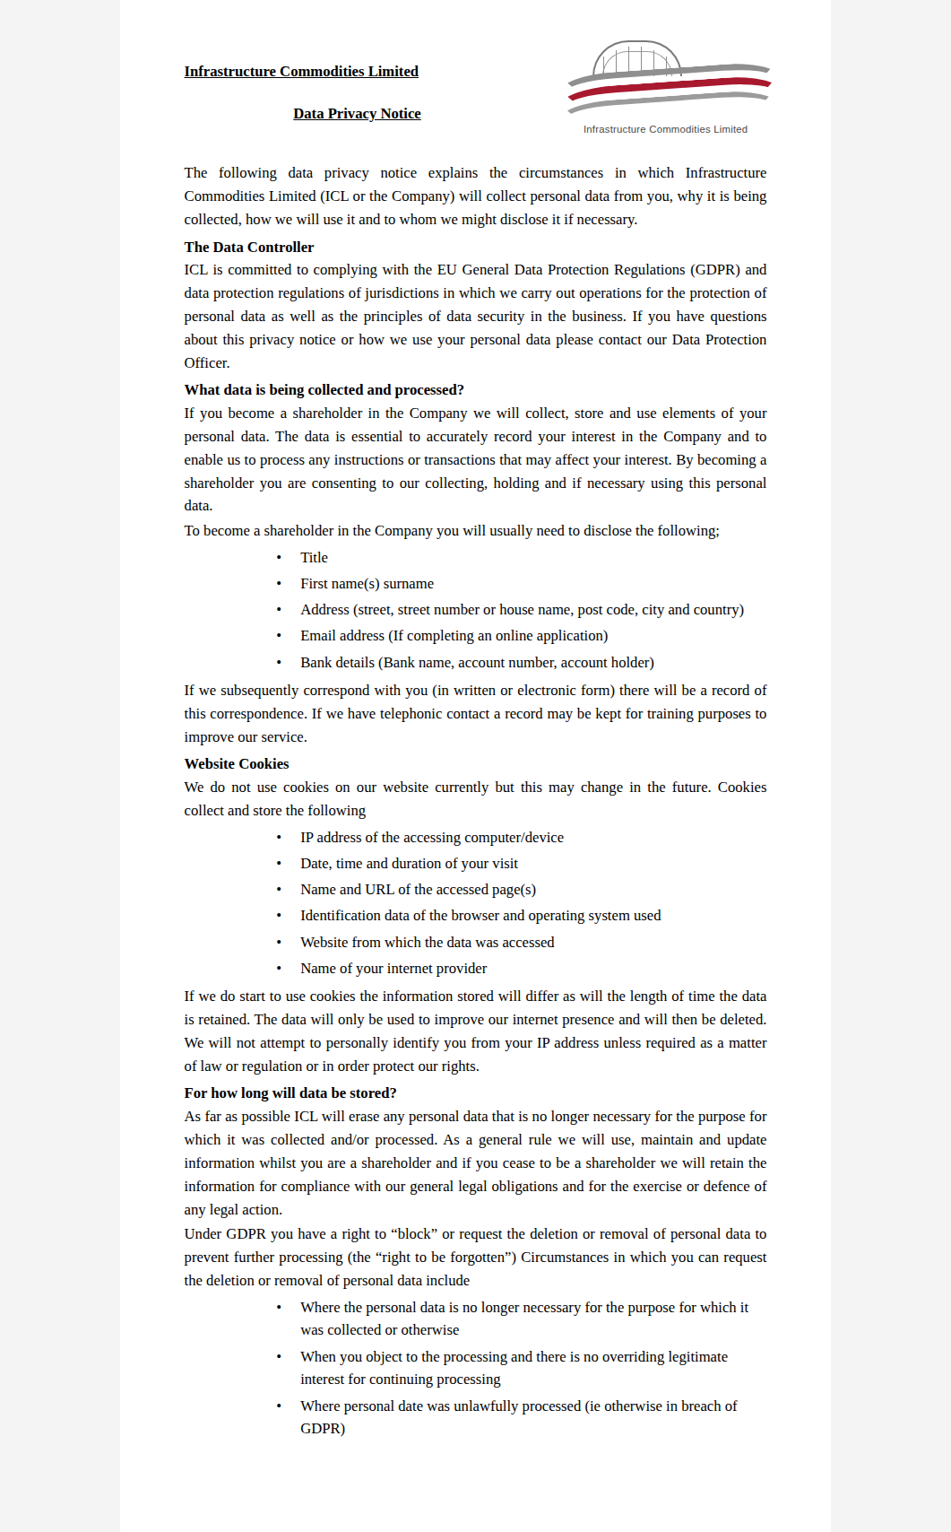Infrastructure Commodities Limited
Infrastructure Commodities Limited
Data Privacy Notice
The following data privacy notice explains the circumstances in which Infrastructure Commodities Limited (ICL or the Company) will collect personal data from you, why it is being collected, how we will use it and to whom we might disclose it if necessary.
The Data Controller
ICL is committed to complying with the EU General Data Protection Regulations (GDPR) and data protection regulations of jurisdictions in which we carry out operations for the protection of personal data as well as the principles of data security in the business. If you have questions about this privacy notice or how we use your personal data please contact our Data Protection Officer.
What data is being collected and processed?
If you become a shareholder in the Company we will collect, store and use elements of your personal data. The data is essential to accurately record your interest in the Company and to enable us to process any instructions or transactions that may affect your interest. By becoming a shareholder you are consenting to our collecting, holding and if necessary using this personal data.
To become a shareholder in the Company you will usually need to disclose the following;
Title
First name(s) surname
Address (street, street number or house name, post code, city and country)
Email address (If completing an online application)
Bank details (Bank name, account number, account holder)
If we subsequently correspond with you (in written or electronic form) there will be a record of this correspondence. If we have telephonic contact a record may be kept for training purposes to improve our service.
Website Cookies
We do not use cookies on our website currently but this may change in the future. Cookies collect and store the following
IP address of the accessing computer/device
Date, time and duration of your visit
Name and URL of the accessed page(s)
Identification data of the browser and operating system used
Website from which the data was accessed
Name of your internet provider
If we do start to use cookies the information stored will differ as will the length of time the data is retained. The data will only be used to improve our internet presence and will then be deleted. We will not attempt to personally identify you from your IP address unless required as a matter of law or regulation or in order protect our rights.
For how long will data be stored?
As far as possible ICL will erase any personal data that is no longer necessary for the purpose for which it was collected and/or processed. As a general rule we will use, maintain and update information whilst you are a shareholder and if you cease to be a shareholder we will retain the information for compliance with our general legal obligations and for the exercise or defence of any legal action.
Under GDPR you have a right to “block” or request the deletion or removal of personal data to prevent further processing (the “right to be forgotten”) Circumstances in which you can request the deletion or removal of personal data include
Where the personal data is no longer necessary for the purpose for which it was collected or otherwise
When you object to the processing and there is no overriding legitimate interest for continuing processing
Where personal date was unlawfully processed (ie otherwise in breach of GDPR)